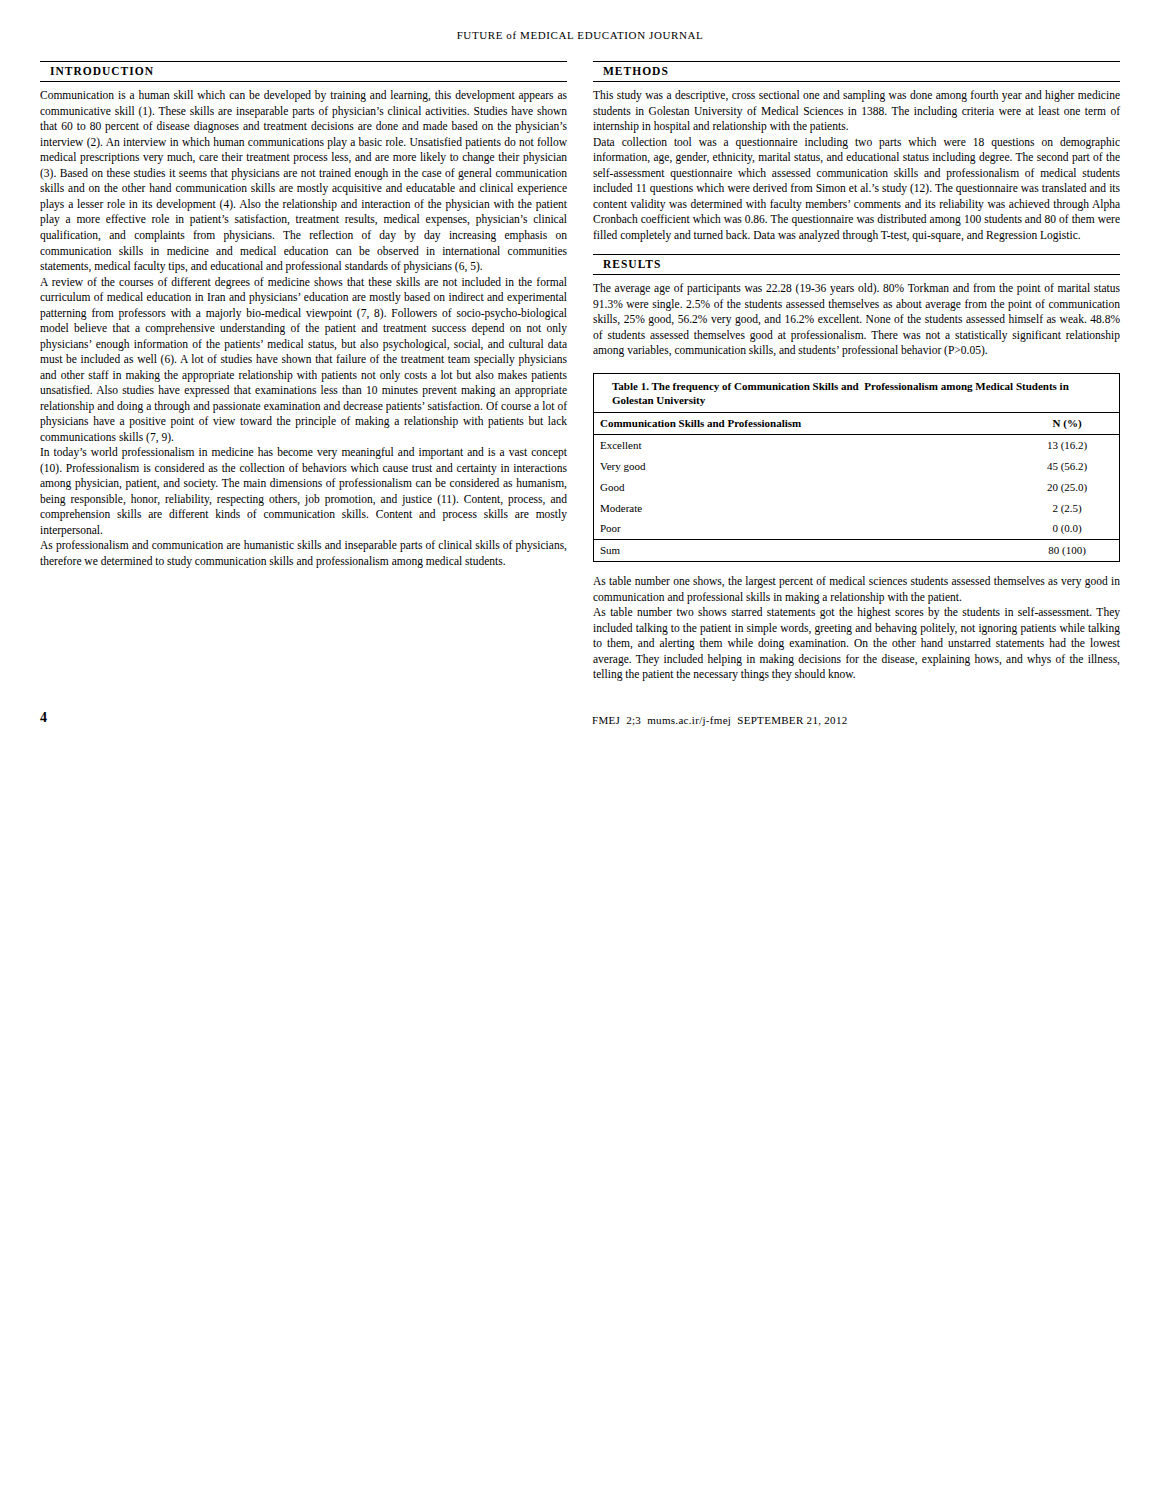FUTURE of MEDICAL EDUCATION JOURNAL
INTRODUCTION
Communication is a human skill which can be developed by training and learning, this development appears as communicative skill (1). These skills are inseparable parts of physician’s clinical activities. Studies have shown that 60 to 80 percent of disease diagnoses and treatment decisions are done and made based on the physician’s interview (2). An interview in which human communications play a basic role. Unsatisfied patients do not follow medical prescriptions very much, care their treatment process less, and are more likely to change their physician (3). Based on these studies it seems that physicians are not trained enough in the case of general communication skills and on the other hand communication skills are mostly acquisitive and educatable and clinical experience plays a lesser role in its development (4). Also the relationship and interaction of the physician with the patient play a more effective role in patient’s satisfaction, treatment results, medical expenses, physician’s clinical qualification, and complaints from physicians. The reflection of day by day increasing emphasis on communication skills in medicine and medical education can be observed in international communities statements, medical faculty tips, and educational and professional standards of physicians (6, 5).
A review of the courses of different degrees of medicine shows that these skills are not included in the formal curriculum of medical education in Iran and physicians’ education are mostly based on indirect and experimental patterning from professors with a majorly bio-medical viewpoint (7, 8). Followers of socio-psycho-biological model believe that a comprehensive understanding of the patient and treatment success depend on not only physicians’ enough information of the patients’ medical status, but also psychological, social, and cultural data must be included as well (6). A lot of studies have shown that failure of the treatment team specially physicians and other staff in making the appropriate relationship with patients not only costs a lot but also makes patients unsatisfied. Also studies have expressed that examinations less than 10 minutes prevent making an appropriate relationship and doing a through and passionate examination and decrease patients’ satisfaction. Of course a lot of physicians have a positive point of view toward the principle of making a relationship with patients but lack communications skills (7, 9).
In today’s world professionalism in medicine has become very meaningful and important and is a vast concept (10). Professionalism is considered as the collection of behaviors which cause trust and certainty in interactions among physician, patient, and society. The main dimensions of professionalism can be considered as humanism, being responsible, honor, reliability, respecting others, job promotion, and justice (11). Content, process, and comprehension skills are different kinds of communication skills. Content and process skills are mostly interpersonal.
As professionalism and communication are humanistic skills and inseparable parts of clinical skills of physicians, therefore we determined to study communication skills and professionalism among medical students.
METHODS
This study was a descriptive, cross sectional one and sampling was done among fourth year and higher medicine students in Golestan University of Medical Sciences in 1388. The including criteria were at least one term of internship in hospital and relationship with the patients.
Data collection tool was a questionnaire including two parts which were 18 questions on demographic information, age, gender, ethnicity, marital status, and educational status including degree. The second part of the self-assessment questionnaire which assessed communication skills and professionalism of medical students included 11 questions which were derived from Simon et al.’s study (12). The questionnaire was translated and its content validity was determined with faculty members’ comments and its reliability was achieved through Alpha Cronbach coefficient which was 0.86. The questionnaire was distributed among 100 students and 80 of them were filled completely and turned back. Data was analyzed through T-test, qui-square, and Regression Logistic.
RESULTS
The average age of participants was 22.28 (19-36 years old). 80% Torkman and from the point of marital status 91.3% were single. 2.5% of the students assessed themselves as about average from the point of communication skills, 25% good, 56.2% very good, and 16.2% excellent. None of the students assessed himself as weak. 48.8% of students assessed themselves good at professionalism. There was not a statistically significant relationship among variables, communication skills, and students’ professional behavior (P>0.05).
Table 1. The frequency of Communication Skills and Professionalism among Medical Students in Golestan University
| Communication Skills and Professionalism | N (%) |
| --- | --- |
| Excellent | 13 (16.2) |
| Very good | 45 (56.2) |
| Good | 20 (25.0) |
| Moderate | 2 (2.5) |
| Poor | 0 (0.0) |
| Sum | 80 (100) |
As table number one shows, the largest percent of medical sciences students assessed themselves as very good in communication and professional skills in making a relationship with the patient.
As table number two shows starred statements got the highest scores by the students in self-assessment. They included talking to the patient in simple words, greeting and behaving politely, not ignoring patients while talking to them, and alerting them while doing examination. On the other hand unstarred statements had the lowest average. They included helping in making decisions for the disease, explaining hows, and whys of the illness, telling the patient the necessary things they should know.
4
FMEJ 2;3 mums.ac.ir/j-fmej SEPTEMBER 21, 2012